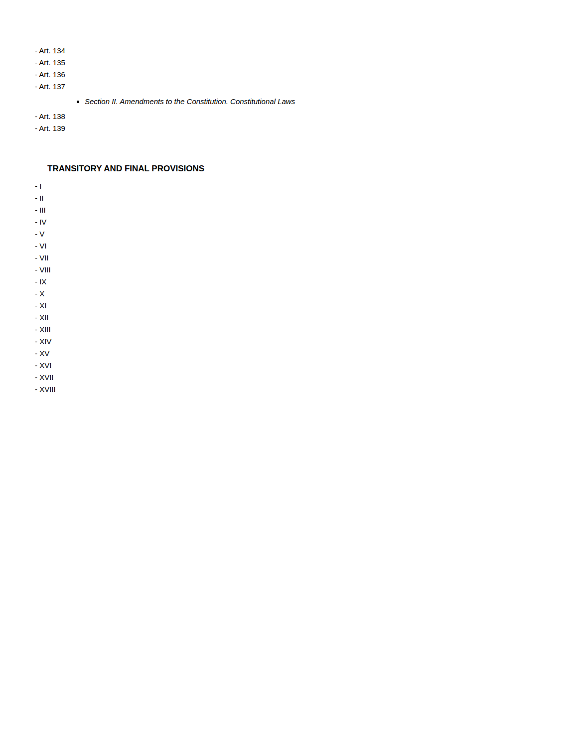- Art. 134
- Art. 135
- Art. 136
- Art. 137
Section II. Amendments to the Constitution. Constitutional Laws
- Art. 138
- Art. 139
TRANSITORY AND FINAL PROVISIONS
- I
- II
- III
- IV
- V
- VI
- VII
- VIII
- IX
- X
- XI
- XII
- XIII
- XIV
- XV
- XVI
- XVII
- XVIII